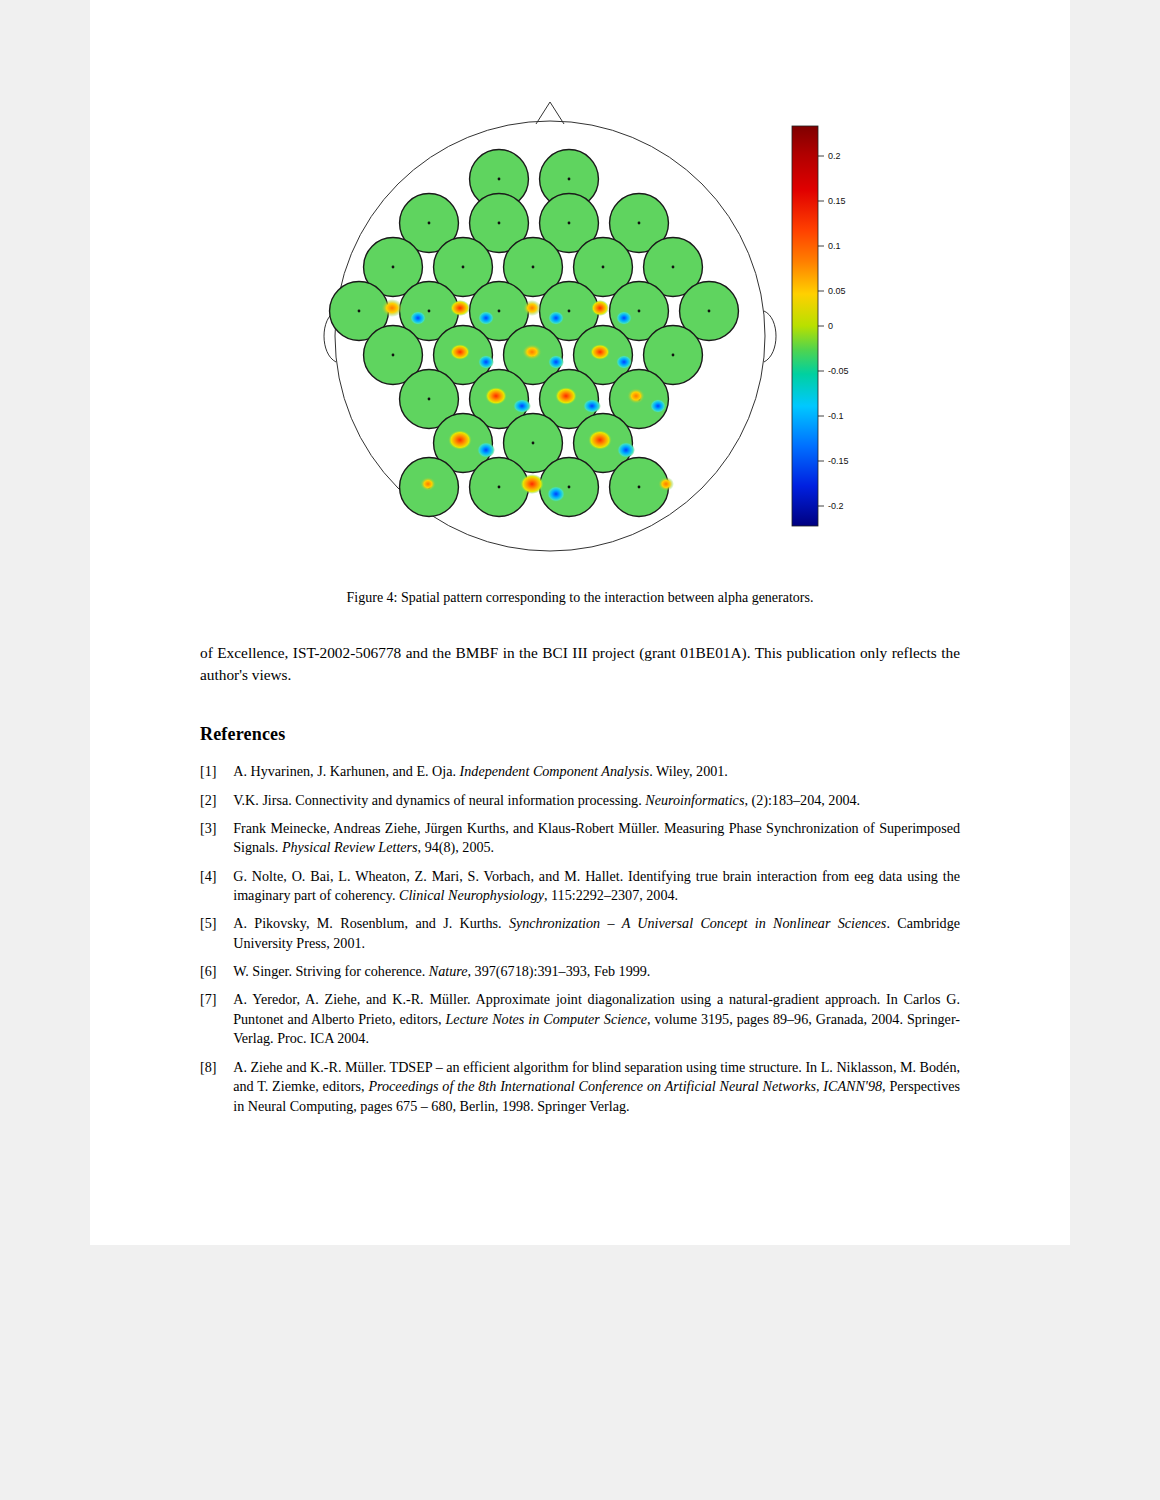0.2 0.15 0.1 0.05 0 -0.05 -0.1 -0.15 -0.2
Figure 4: Spatial pattern corresponding to the interaction between alpha generators.
of Excellence, IST-2002-506778 and the BMBF in the BCI III project (grant 01BE01A). This publication only reflects the author's views.
References
[1] A. Hyvarinen, J. Karhunen, and E. Oja. Independent Component Analysis. Wiley, 2001.
[2] V.K. Jirsa. Connectivity and dynamics of neural information processing. Neuroinformatics, (2):183–204, 2004.
[3] Frank Meinecke, Andreas Ziehe, Jürgen Kurths, and Klaus-Robert Müller. Measuring Phase Synchronization of Superimposed Signals. Physical Review Letters, 94(8), 2005.
[4] G. Nolte, O. Bai, L. Wheaton, Z. Mari, S. Vorbach, and M. Hallet. Identifying true brain interaction from eeg data using the imaginary part of coherency. Clinical Neurophysiology, 115:2292–2307, 2004.
[5] A. Pikovsky, M. Rosenblum, and J. Kurths. Synchronization – A Universal Concept in Nonlinear Sciences. Cambridge University Press, 2001.
[6] W. Singer. Striving for coherence. Nature, 397(6718):391–393, Feb 1999.
[7] A. Yeredor, A. Ziehe, and K.-R. Müller. Approximate joint diagonalization using a natural-gradient approach. In Carlos G. Puntonet and Alberto Prieto, editors, Lecture Notes in Computer Science, volume 3195, pages 89–96, Granada, 2004. Springer-Verlag. Proc. ICA 2004.
[8] A. Ziehe and K.-R. Müller. TDSEP – an efficient algorithm for blind separation using time structure. In L. Niklasson, M. Bodén, and T. Ziemke, editors, Proceedings of the 8th International Conference on Artificial Neural Networks, ICANN'98, Perspectives in Neural Computing, pages 675 – 680, Berlin, 1998. Springer Verlag.